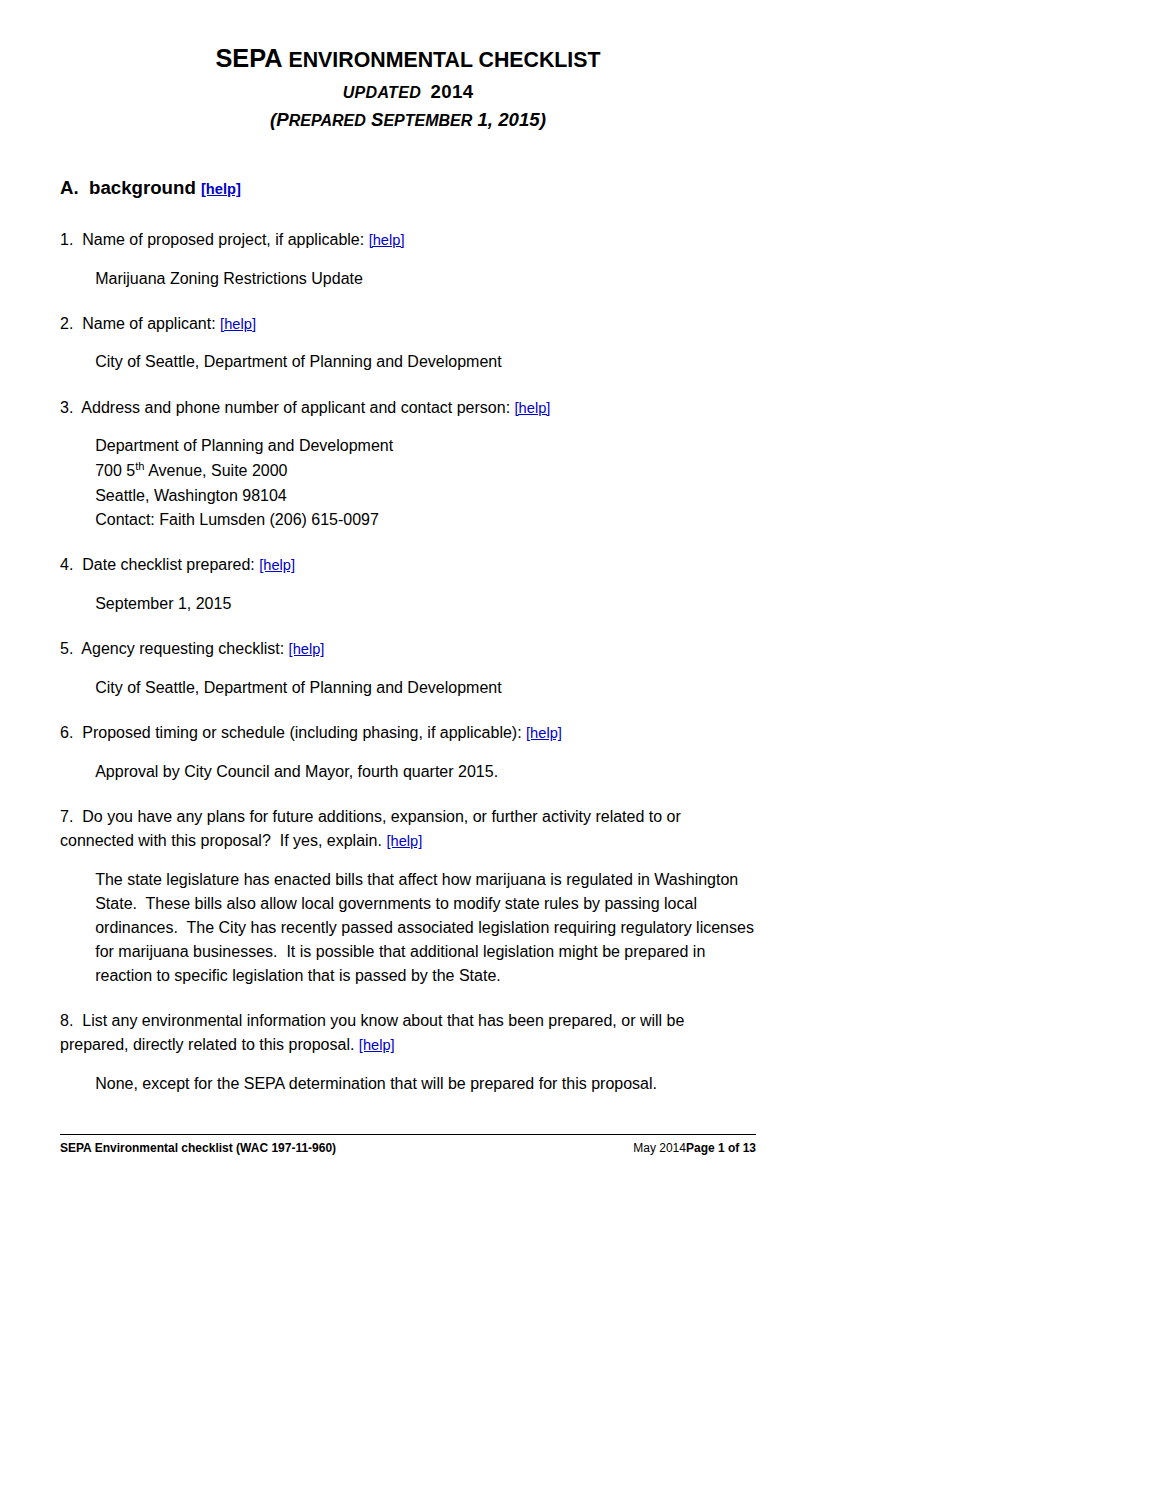SEPA ENVIRONMENTAL CHECKLIST
UPDATED 2014
(PREPARED SEPTEMBER 1, 2015)
A. background [help]
1. Name of proposed project, if applicable: [help]
Marijuana Zoning Restrictions Update
2. Name of applicant: [help]
City of Seattle, Department of Planning and Development
3. Address and phone number of applicant and contact person: [help]
Department of Planning and Development
700 5th Avenue, Suite 2000
Seattle, Washington 98104
Contact: Faith Lumsden (206) 615-0097
4. Date checklist prepared: [help]
September 1, 2015
5. Agency requesting checklist: [help]
City of Seattle, Department of Planning and Development
6. Proposed timing or schedule (including phasing, if applicable): [help]
Approval by City Council and Mayor, fourth quarter 2015.
7. Do you have any plans for future additions, expansion, or further activity related to or connected with this proposal? If yes, explain. [help]
The state legislature has enacted bills that affect how marijuana is regulated in Washington State. These bills also allow local governments to modify state rules by passing local ordinances. The City has recently passed associated legislation requiring regulatory licenses for marijuana businesses. It is possible that additional legislation might be prepared in reaction to specific legislation that is passed by the State.
8. List any environmental information you know about that has been prepared, or will be prepared, directly related to this proposal. [help]
None, except for the SEPA determination that will be prepared for this proposal.
SEPA Environmental checklist (WAC 197-11-960)
May 2014
Page 1 of 13